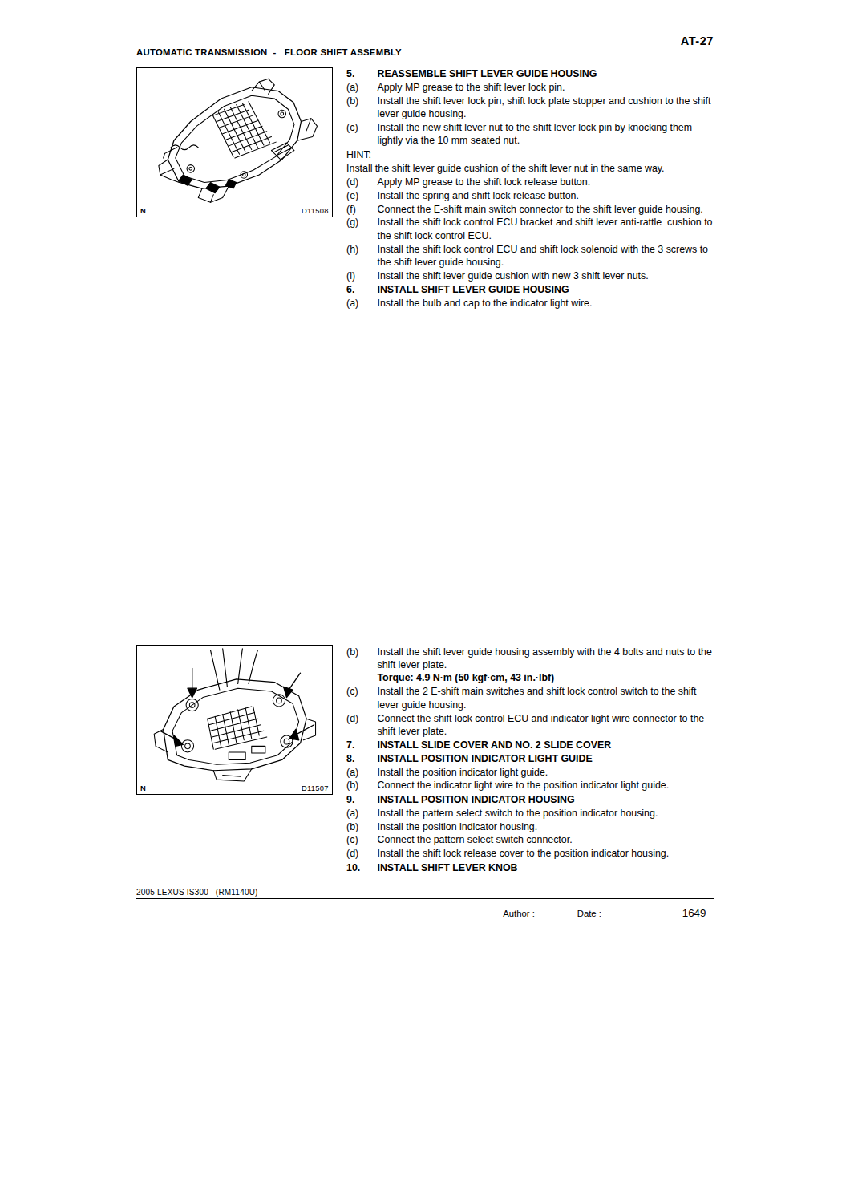AT-27
AUTOMATIC TRANSMISSION - FLOOR SHIFT ASSEMBLY
N
D11508
5. REASSEMBLE SHIFT LEVER GUIDE HOUSING
(a) Apply MP grease to the shift lever lock pin.
(b) Install the shift lever lock pin, shift lock plate stopper and cushion to the shift lever guide housing.
(c) Install the new shift lever nut to the shift lever lock pin by knocking them lightly via the 10 mm seated nut.
HINT:
Install the shift lever guide cushion of the shift lever nut in the same way.
(d) Apply MP grease to the shift lock release button.
(e) Install the spring and shift lock release button.
(f) Connect the E-shift main switch connector to the shift lever guide housing.
(g) Install the shift lock control ECU bracket and shift lever anti-rattle cushion to the shift lock control ECU.
(h) Install the shift lock control ECU and shift lock solenoid with the 3 screws to the shift lever guide housing.
(i) Install the shift lever guide cushion with new 3 shift lever nuts.
6. INSTALL SHIFT LEVER GUIDE HOUSING
(a) Install the bulb and cap to the indicator light wire.
N
D11507
(b) Install the shift lever guide housing assembly with the 4 bolts and nuts to the shift lever plate.
Torque: 4.9 N·m (50 kgf·cm, 43 in.·lbf)
(c) Install the 2 E-shift main switches and shift lock control switch to the shift lever guide housing.
(d) Connect the shift lock control ECU and indicator light wire connector to the shift lever plate.
7. INSTALL SLIDE COVER AND NO. 2 SLIDE COVER
8. INSTALL POSITION INDICATOR LIGHT GUIDE
(a) Install the position indicator light guide.
(b) Connect the indicator light wire to the position indicator light guide.
9. INSTALL POSITION INDICATOR HOUSING
(a) Install the pattern select switch to the position indicator housing.
(b) Install the position indicator housing.
(c) Connect the pattern select switch connector.
(d) Install the shift lock release cover to the position indicator housing.
10. INSTALL SHIFT LEVER KNOB
2005 LEXUS IS300 (RM1140U)
Author : Date : 1649